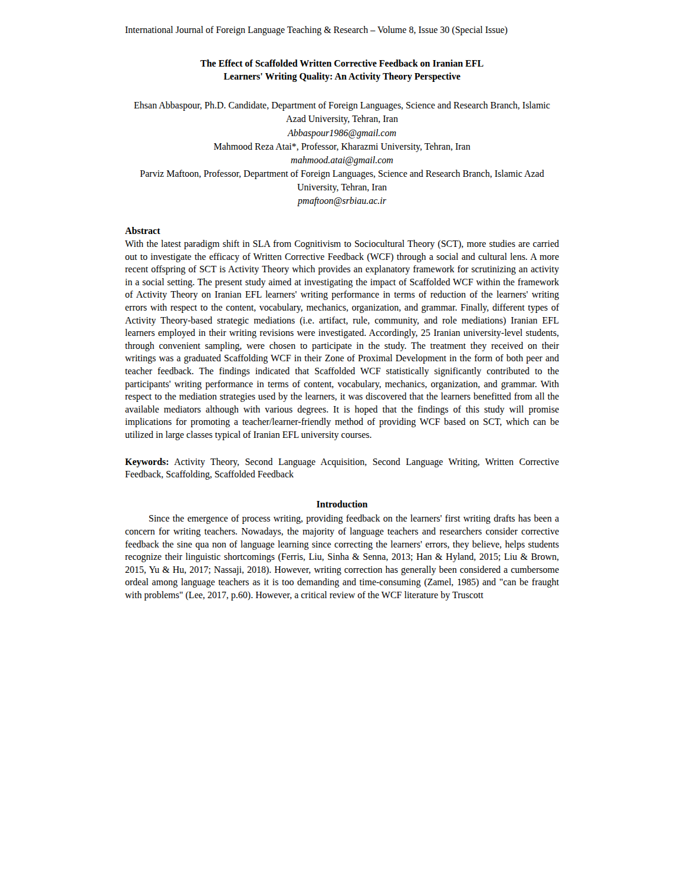International Journal of Foreign Language Teaching & Research – Volume 8, Issue 30 (Special Issue)
The Effect of Scaffolded Written Corrective Feedback on Iranian EFL
Learners' Writing Quality: An Activity Theory Perspective
Ehsan Abbaspour, Ph.D. Candidate, Department of Foreign Languages, Science and Research Branch, Islamic Azad University, Tehran, Iran
Abbaspour1986@gmail.com
Mahmood Reza Atai*, Professor, Kharazmi University, Tehran, Iran
mahmood.atai@gmail.com
Parviz Maftoon, Professor, Department of Foreign Languages, Science and Research Branch, Islamic Azad University, Tehran, Iran
pmaftoon@srbiau.ac.ir
Abstract
With the latest paradigm shift in SLA from Cognitivism to Sociocultural Theory (SCT), more studies are carried out to investigate the efficacy of Written Corrective Feedback (WCF) through a social and cultural lens. A more recent offspring of SCT is Activity Theory which provides an explanatory framework for scrutinizing an activity in a social setting. The present study aimed at investigating the impact of Scaffolded WCF within the framework of Activity Theory on Iranian EFL learners' writing performance in terms of reduction of the learners' writing errors with respect to the content, vocabulary, mechanics, organization, and grammar. Finally, different types of Activity Theory-based strategic mediations (i.e. artifact, rule, community, and role mediations) Iranian EFL learners employed in their writing revisions were investigated. Accordingly, 25 Iranian university-level students, through convenient sampling, were chosen to participate in the study. The treatment they received on their writings was a graduated Scaffolding WCF in their Zone of Proximal Development in the form of both peer and teacher feedback. The findings indicated that Scaffolded WCF statistically significantly contributed to the participants' writing performance in terms of content, vocabulary, mechanics, organization, and grammar. With respect to the mediation strategies used by the learners, it was discovered that the learners benefitted from all the available mediators although with various degrees. It is hoped that the findings of this study will promise implications for promoting a teacher/learner-friendly method of providing WCF based on SCT, which can be utilized in large classes typical of Iranian EFL university courses.
Keywords: Activity Theory, Second Language Acquisition, Second Language Writing, Written Corrective Feedback, Scaffolding, Scaffolded Feedback
Introduction
Since the emergence of process writing, providing feedback on the learners' first writing drafts has been a concern for writing teachers. Nowadays, the majority of language teachers and researchers consider corrective feedback the sine qua non of language learning since correcting the learners' errors, they believe, helps students recognize their linguistic shortcomings (Ferris, Liu, Sinha & Senna, 2013; Han & Hyland, 2015; Liu & Brown, 2015, Yu & Hu, 2017; Nassaji, 2018). However, writing correction has generally been considered a cumbersome ordeal among language teachers as it is too demanding and time-consuming (Zamel, 1985) and "can be fraught with problems" (Lee, 2017, p.60). However, a critical review of the WCF literature by Truscott